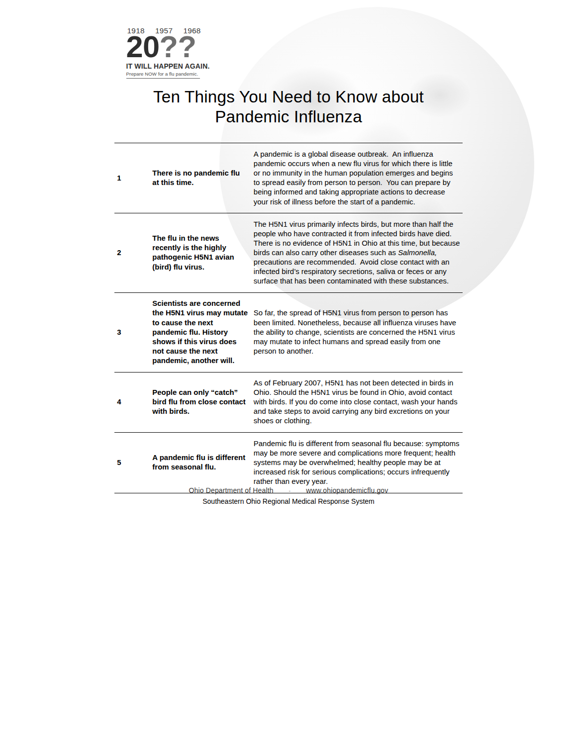191819571968
20??
IT WILL HAPPEN AGAIN.
Prepare NOW for a flu pandemic.
Ten Things You Need to Know about
Pandemic Influenza
| 1 | There is no pandemic flu at this time. | A pandemic is a global disease outbreak. An influenza pandemic occurs when a new flu virus for which there is little or no immunity in the human population emerges and begins to spread easily from person to person. You can prepare by being informed and taking appropriate actions to decrease your risk of illness before the start of a pandemic. |
| 2 | The flu in the news recently is the highly pathogenic H5N1 avian (bird) flu virus. | The H5N1 virus primarily infects birds, but more than half the people who have contracted it from infected birds have died. There is no evidence of H5N1 in Ohio at this time, but because birds can also carry other diseases such as Salmonella, precautions are recommended. Avoid close contact with an infected bird’s respiratory secretions, saliva or feces or any surface that has been contaminated with these substances. |
| 3 | Scientists are concerned the H5N1 virus may mutate to cause the next pandemic flu. History shows if this virus does not cause the next pandemic, another will. | So far, the spread of H5N1 virus from person to person has been limited. Nonetheless, because all influenza viruses have the ability to change, scientists are concerned the H5N1 virus may mutate to infect humans and spread easily from one person to another. |
| 4 | People can only “catch” bird flu from close contact with birds. | As of February 2007, H5N1 has not been detected in birds in Ohio. Should the H5N1 virus be found in Ohio, avoid contact with birds. If you do come into close contact, wash your hands and take steps to avoid carrying any bird excretions on your shoes or clothing. |
| 5 | A pandemic flu is different from seasonal flu. | Pandemic flu is different from seasonal flu because: symptoms may be more severe and complications more frequent; health systems may be overwhelmed; healthy people may be at increased risk for serious complications; occurs infrequently rather than every year. |
Ohio Department of Health ◦ www.ohiopandemicflu.gov
Southeastern Ohio Regional Medical Response System